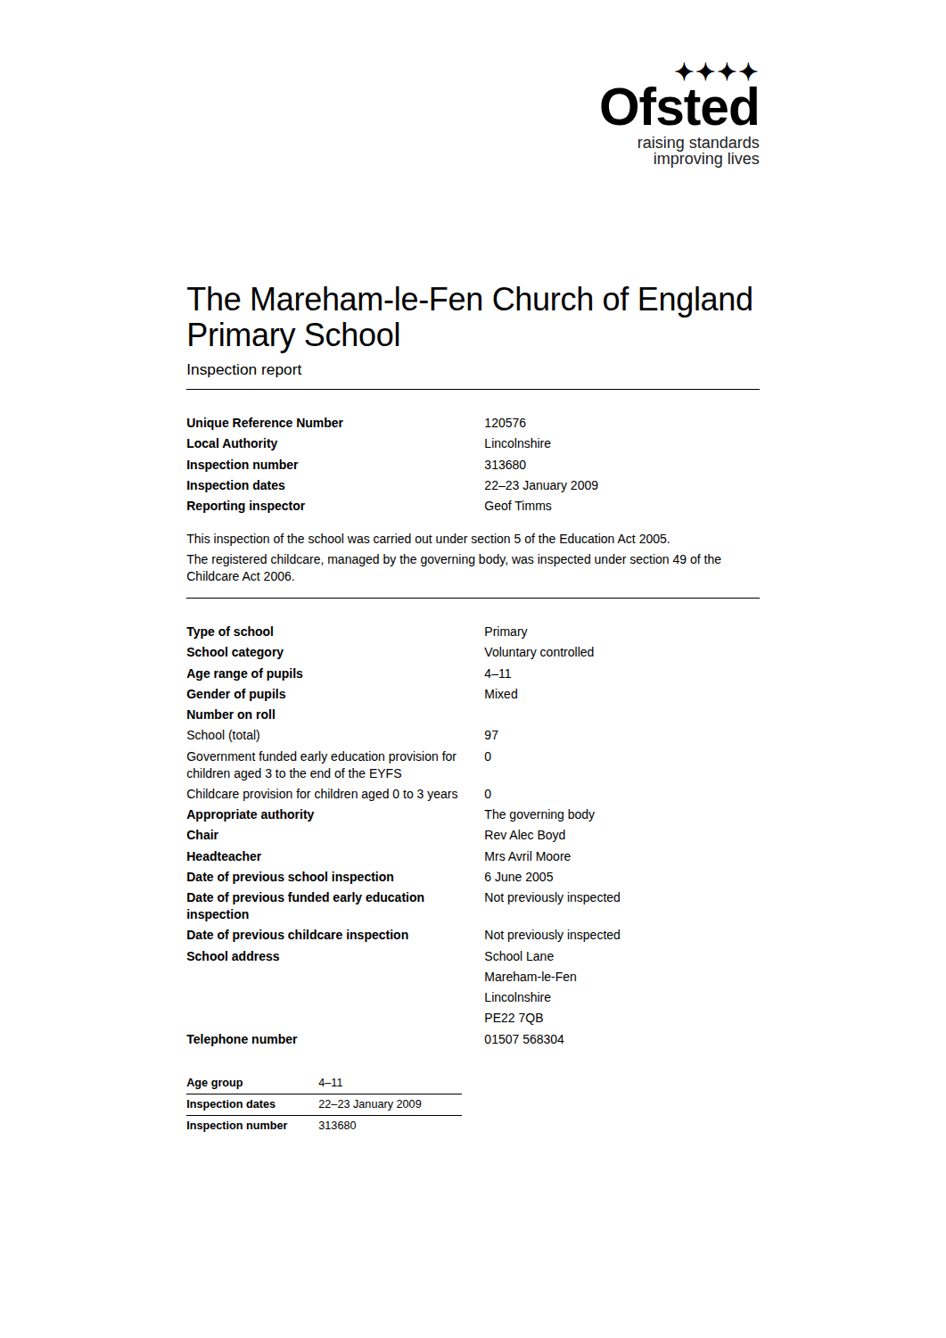✦✦✦✦
Ofsted
raising standards
improving lives
The Mareham-le-Fen Church of England
Primary School
Inspection report
| Unique Reference Number | 120576 |
| Local Authority | Lincolnshire |
| Inspection number | 313680 |
| Inspection dates | 22–23 January 2009 |
| Reporting inspector | Geof Timms |
This inspection of the school was carried out under section 5 of the Education Act 2005.
The registered childcare, managed by the governing body, was inspected under section 49 of the Childcare Act 2006.
| Type of school | Primary |
| School category | Voluntary controlled |
| Age range of pupils | 4–11 |
| Gender of pupils | Mixed |
| Number on roll | |
| School (total) | 97 |
| Government funded early education provision for children aged 3 to the end of the EYFS | 0 |
| Childcare provision for children aged 0 to 3 years | 0 |
| Appropriate authority | The governing body |
| Chair | Rev Alec Boyd |
| Headteacher | Mrs Avril Moore |
| Date of previous school inspection | 6 June 2005 |
| Date of previous funded early education inspection | Not previously inspected |
| Date of previous childcare inspection | Not previously inspected |
| School address | School Lane |
| | Mareham-le-Fen |
| | Lincolnshire |
| | PE22 7QB |
| Telephone number | 01507 568304 |
| Age group | 4–11 |
| Inspection dates | 22–23 January 2009 |
| Inspection number | 313680 |